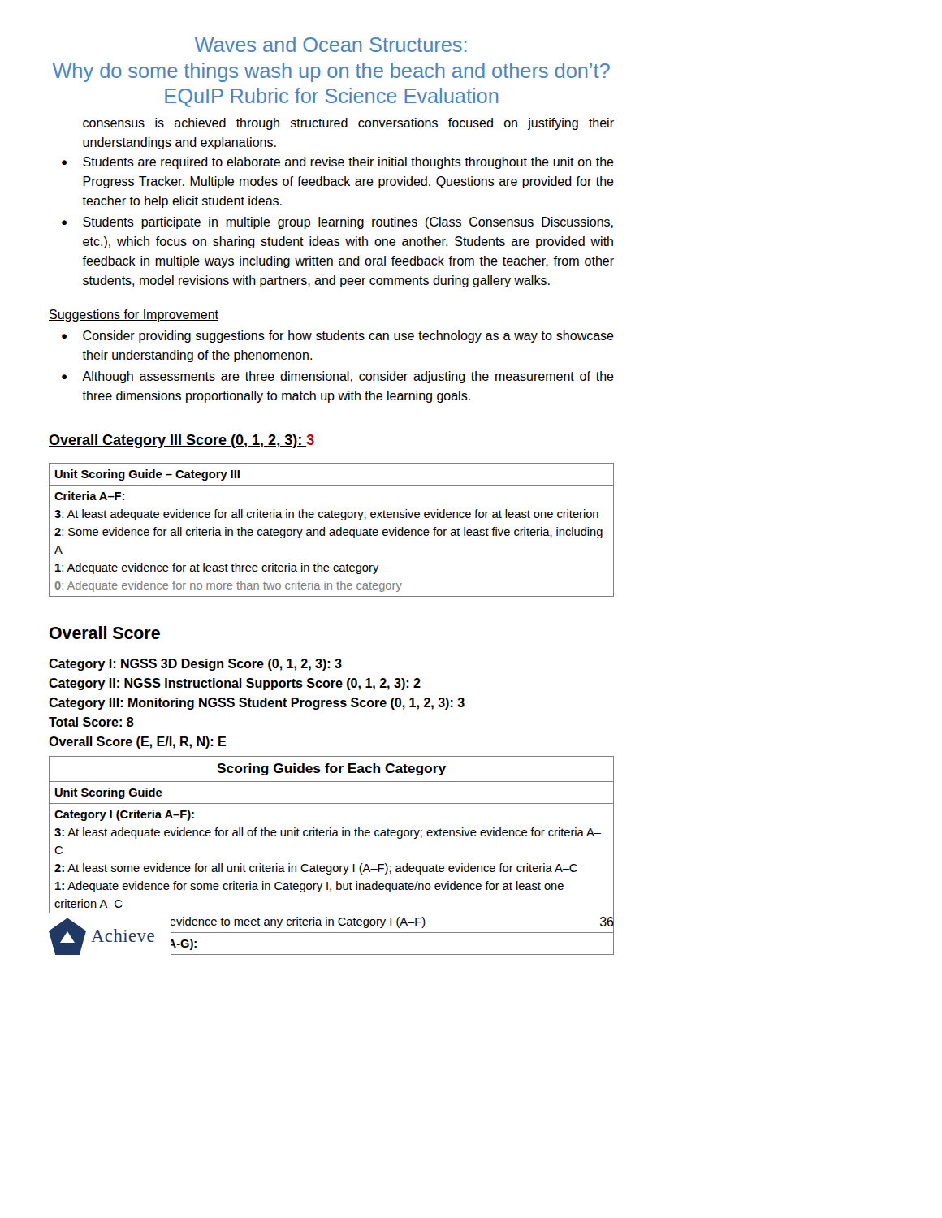Waves and Ocean Structures: Why do some things wash up on the beach and others don’t? EQuIP Rubric for Science Evaluation
consensus is achieved through structured conversations focused on justifying their
understandings and explanations.
Students are required to elaborate and revise their initial thoughts throughout the unit on the Progress Tracker. Multiple modes of feedback are provided. Questions are provided for the teacher to help elicit student ideas.
Students participate in multiple group learning routines (Class Consensus Discussions, etc.), which focus on sharing student ideas with one another. Students are provided with feedback in multiple ways including written and oral feedback from the teacher, from other students, model revisions with partners, and peer comments during gallery walks.
Suggestions for Improvement
Consider providing suggestions for how students can use technology as a way to showcase their understanding of the phenomenon.
Although assessments are three dimensional, consider adjusting the measurement of the three dimensions proportionally to match up with the learning goals.
Overall Category III Score (0, 1, 2, 3): 3
| Unit Scoring Guide – Category III |
| Criteria A–F: 3 : At least adequate evidence for all criteria in the category; extensive evidence for at least one criterion 2 : Some evidence for all criteria in the category and adequate evidence for at least five criteria, including A 1 : Adequate evidence for at least three criteria in the category 0 : Adequate evidence for no more than two criteria in the category |
Overall Score
Category I: NGSS 3D Design Score (0, 1, 2, 3): 3
Category II: NGSS Instructional Supports Score (0, 1, 2, 3): 2
Category III: Monitoring NGSS Student Progress Score (0, 1, 2, 3): 3
Total Score: 8
Overall Score (E, E/I, R, N): E
| Scoring Guides for Each Category |
| Unit Scoring Guide |
| Category I (Criteria A–F): 3: At least adequate evidence for all of the unit criteria in the category; extensive evidence for criteria A–C 2: At least some evidence for all unit criteria in Category I (A–F); adequate evidence for criteria A–C 1: Adequate evidence for some criteria in Category I, but inadequate/no evidence for at least one criterion A–C 0: Inadequate (or no) evidence to meet any criteria in Category I (A–F) |
| Category II (Criteria A-G): |
36
Achieve